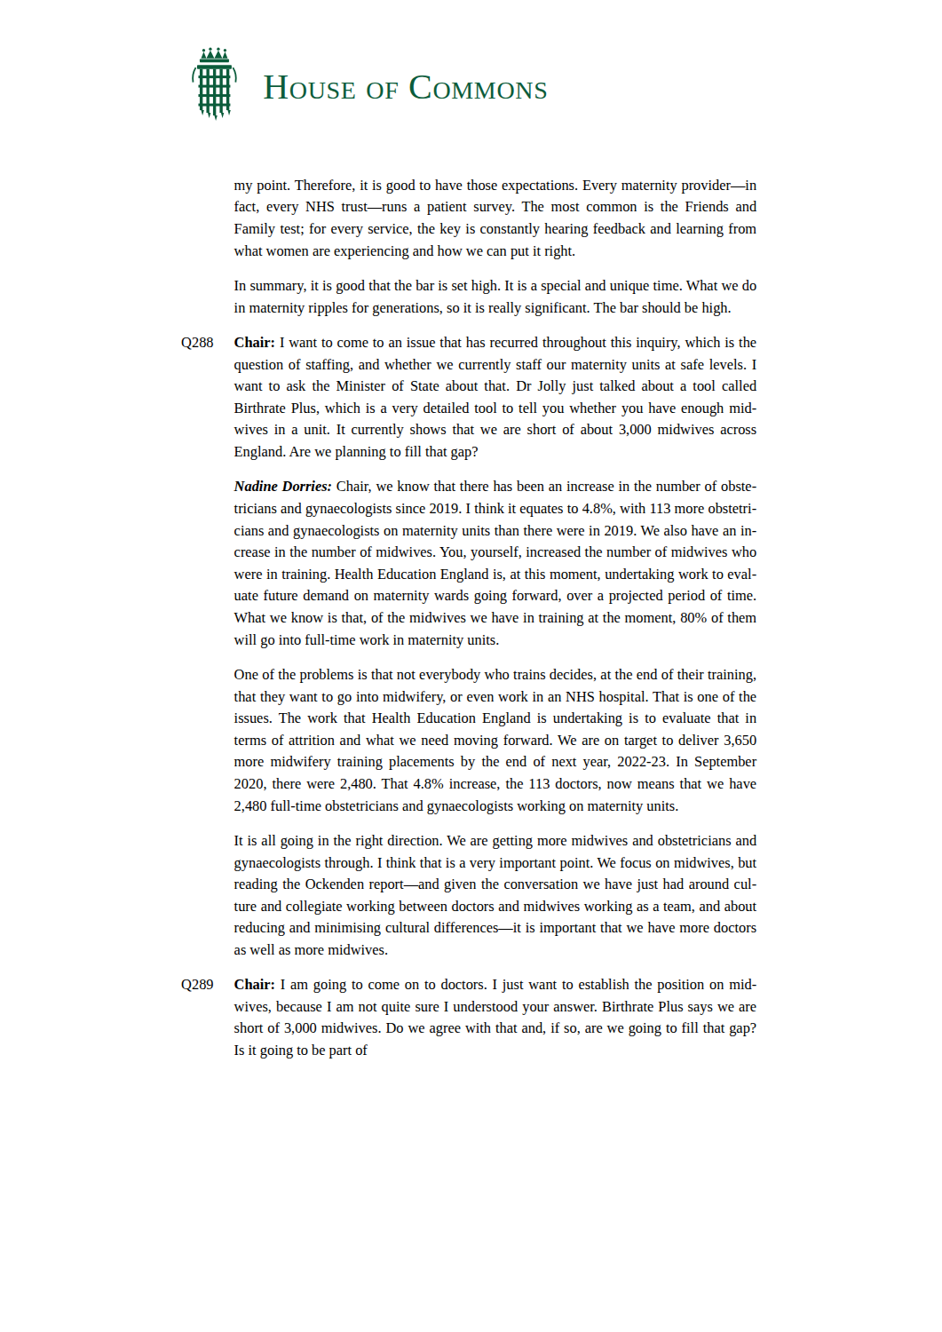House of Commons
my point. Therefore, it is good to have those expectations. Every maternity provider—in fact, every NHS trust—runs a patient survey. The most common is the Friends and Family test; for every service, the key is constantly hearing feedback and learning from what women are experiencing and how we can put it right.
In summary, it is good that the bar is set high. It is a special and unique time. What we do in maternity ripples for generations, so it is really significant. The bar should be high.
Q288
Chair: I want to come to an issue that has recurred throughout this inquiry, which is the question of staffing, and whether we currently staff our maternity units at safe levels. I want to ask the Minister of State about that. Dr Jolly just talked about a tool called Birthrate Plus, which is a very detailed tool to tell you whether you have enough midwives in a unit. It currently shows that we are short of about 3,000 midwives across England. Are we planning to fill that gap?
Nadine Dorries: Chair, we know that there has been an increase in the number of obstetricians and gynaecologists since 2019. I think it equates to 4.8%, with 113 more obstetricians and gynaecologists on maternity units than there were in 2019. We also have an increase in the number of midwives. You, yourself, increased the number of midwives who were in training. Health Education England is, at this moment, undertaking work to evaluate future demand on maternity wards going forward, over a projected period of time. What we know is that, of the midwives we have in training at the moment, 80% of them will go into full-time work in maternity units.
One of the problems is that not everybody who trains decides, at the end of their training, that they want to go into midwifery, or even work in an NHS hospital. That is one of the issues. The work that Health Education England is undertaking is to evaluate that in terms of attrition and what we need moving forward. We are on target to deliver 3,650 more midwifery training placements by the end of next year, 2022-23. In September 2020, there were 2,480. That 4.8% increase, the 113 doctors, now means that we have 2,480 full-time obstetricians and gynaecologists working on maternity units.
It is all going in the right direction. We are getting more midwives and obstetricians and gynaecologists through. I think that is a very important point. We focus on midwives, but reading the Ockenden report—and given the conversation we have just had around culture and collegiate working between doctors and midwives working as a team, and about reducing and minimising cultural differences—it is important that we have more doctors as well as more midwives.
Q289
Chair: I am going to come on to doctors. I just want to establish the position on midwives, because I am not quite sure I understood your answer. Birthrate Plus says we are short of 3,000 midwives. Do we agree with that and, if so, are we going to fill that gap? Is it going to be part of